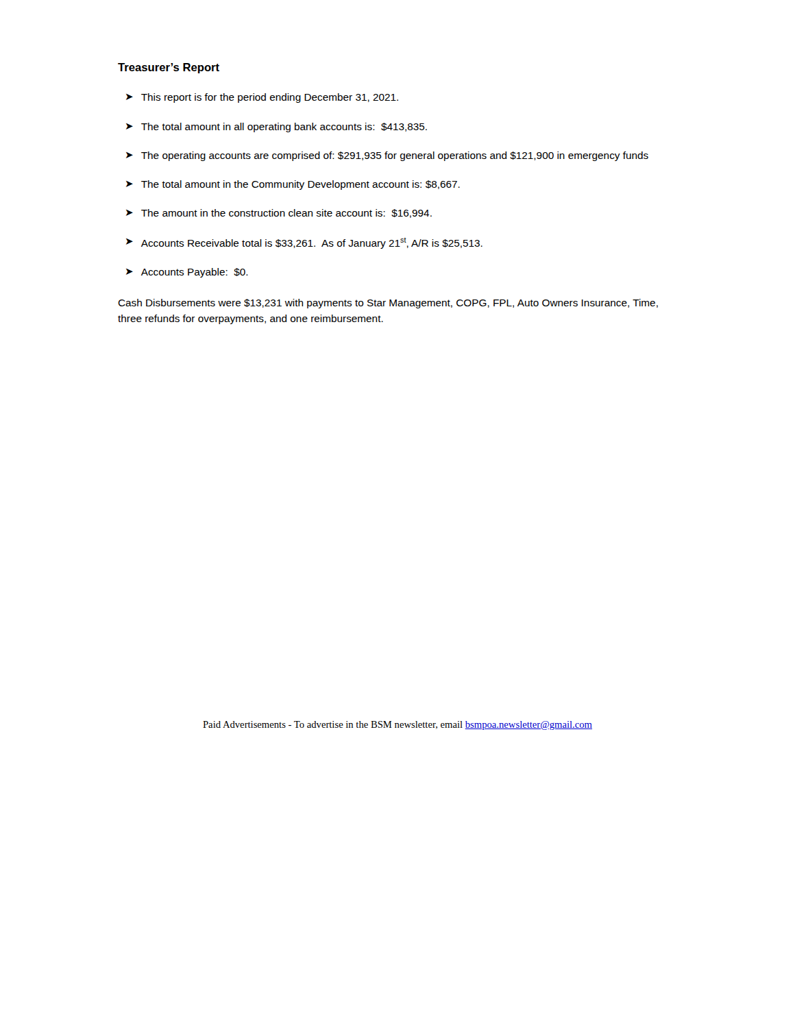Treasurer’s Report
This report is for the period ending December 31, 2021.
The total amount in all operating bank accounts is: $413,835.
The operating accounts are comprised of: $291,935 for general operations and $121,900 in emergency funds
The total amount in the Community Development account is: $8,667.
The amount in the construction clean site account is: $16,994.
Accounts Receivable total is $33,261. As of January 21st, A/R is $25,513.
Accounts Payable: $0.
Cash Disbursements were $13,231 with payments to Star Management, COPG, FPL, Auto Owners Insurance, Time, three refunds for overpayments, and one reimbursement.
Paid Advertisements - To advertise in the BSM newsletter, email bsmpoa.newsletter@gmail.com